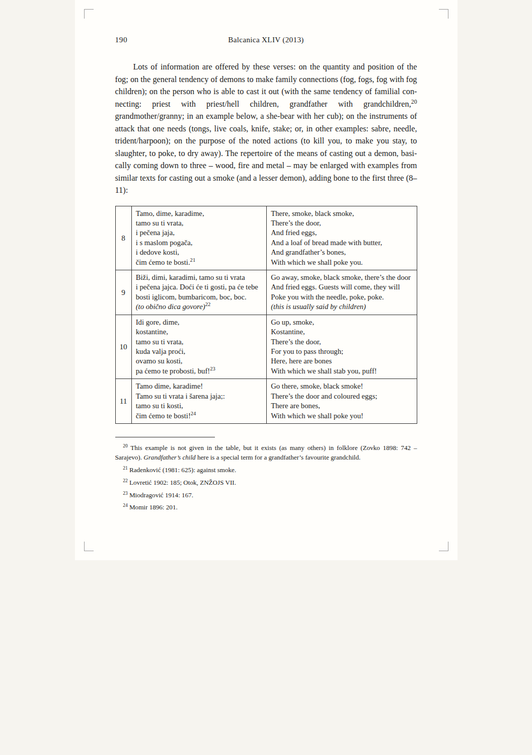190 Balcanica XLIV (2013)
Lots of information are offered by these verses: on the quantity and position of the fog; on the general tendency of demons to make family connections (fog, fogs, fog with fog children); on the person who is able to cast it out (with the same tendency of familial connecting: priest with priest/hell children, grandfather with grandchildren,20 grandmother/granny; in an example below, a she-bear with her cub); on the instruments of attack that one needs (tongs, live coals, knife, stake; or, in other examples: sabre, needle, trident/harpoon); on the purpose of the noted actions (to kill you, to make you stay, to slaughter, to poke, to dry away). The repertoire of the means of casting out a demon, basically coming down to three – wood, fire and metal – may be enlarged with examples from similar texts for casting out a smoke (and a lesser demon), adding bone to the first three (8–11):
| 8 | Tamo, dime, karadime, tamo su ti vrata, i pečena jaja, i s maslom pogača, i dedove kosti, čim ćemo te bosti. 21 | There, smoke, black smoke, There’s the door, And fried eggs, And a loaf of bread made with butter, And grandfather’s bones, With which we shall poke you. |
| 9 | Biži, dimi, karadimi, tamo su ti vrata i pečena jajca. Doći će ti gosti, pa će tebe bosti iglicom, bumbaricom, boc, boc. (to obično dica govore) 22 | Go away, smoke, black smoke, there’s the door And fried eggs. Guests will come, they will Poke you with the needle, poke, poke. (this is usually said by children) |
| 10 | Idi gore, dime, kostantine, tamo su ti vrata, kuda valja proći, ovamo su kosti, pa ćemo te probosti, buf! 23 | Go up, smoke, Kostantine, There’s the door, For you to pass through; Here, here are bones With which we shall stab you, puff! |
| 11 | Tamo dime, karadime! Tamo su ti vrata i šarena jaja;: tamo su ti kosti, čim ćemo te bosti! 24 | Go there, smoke, black smoke! There’s the door and coloured eggs; There are bones, With which we shall poke you! |
20 This example is not given in the table, but it exists (as many others) in folklore (Zovko 1898: 742 – Sarajevo). Grandfather’s child here is a special term for a grandfather’s favourite grandchild.
21 Radenković (1981: 625): against smoke.
22 Lovretić 1902: 185; Otok, ZNŽOJS VII.
23 Miodragović 1914: 167.
24 Momir 1896: 201.